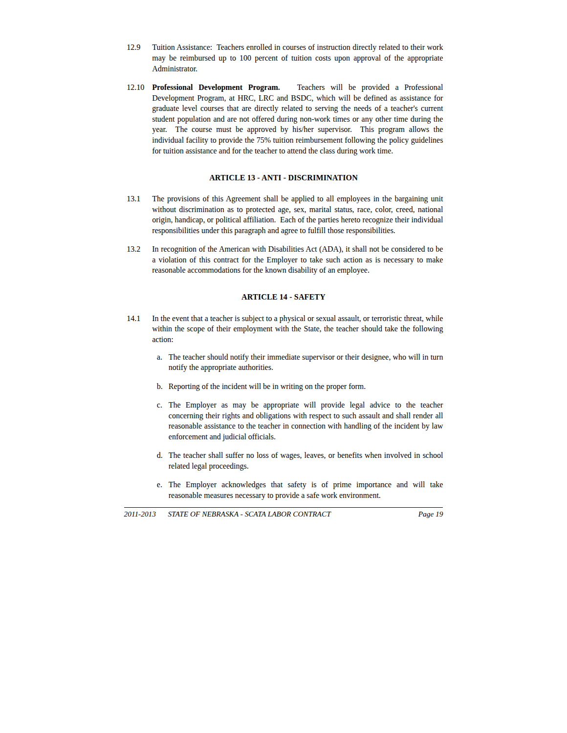12.9
Tuition Assistance: Teachers enrolled in courses of instruction directly related to their work may be reimbursed up to 100 percent of tuition costs upon approval of the appropriate Administrator.
12.10
Professional Development Program. Teachers will be provided a Professional Development Program, at HRC, LRC and BSDC, which will be defined as assistance for graduate level courses that are directly related to serving the needs of a teacher's current student population and are not offered during non-work times or any other time during the year. The course must be approved by his/her supervisor. This program allows the individual facility to provide the 75% tuition reimbursement following the policy guidelines for tuition assistance and for the teacher to attend the class during work time.
ARTICLE 13 - ANTI - DISCRIMINATION
13.1
The provisions of this Agreement shall be applied to all employees in the bargaining unit without discrimination as to protected age, sex, marital status, race, color, creed, national origin, handicap, or political affiliation. Each of the parties hereto recognize their individual responsibilities under this paragraph and agree to fulfill those responsibilities.
13.2
In recognition of the American with Disabilities Act (ADA), it shall not be considered to be a violation of this contract for the Employer to take such action as is necessary to make reasonable accommodations for the known disability of an employee.
ARTICLE 14 - SAFETY
14.1
In the event that a teacher is subject to a physical or sexual assault, or terroristic threat, while within the scope of their employment with the State, the teacher should take the following action:
a. The teacher should notify their immediate supervisor or their designee, who will in turn notify the appropriate authorities.
b. Reporting of the incident will be in writing on the proper form.
c. The Employer as may be appropriate will provide legal advice to the teacher concerning their rights and obligations with respect to such assault and shall render all reasonable assistance to the teacher in connection with handling of the incident by law enforcement and judicial officials.
d. The teacher shall suffer no loss of wages, leaves, or benefits when involved in school related legal proceedings.
e. The Employer acknowledges that safety is of prime importance and will take reasonable measures necessary to provide a safe work environment.
2011-2013 STATE OF NEBRASKA - SCATA LABOR CONTRACT
Page 19